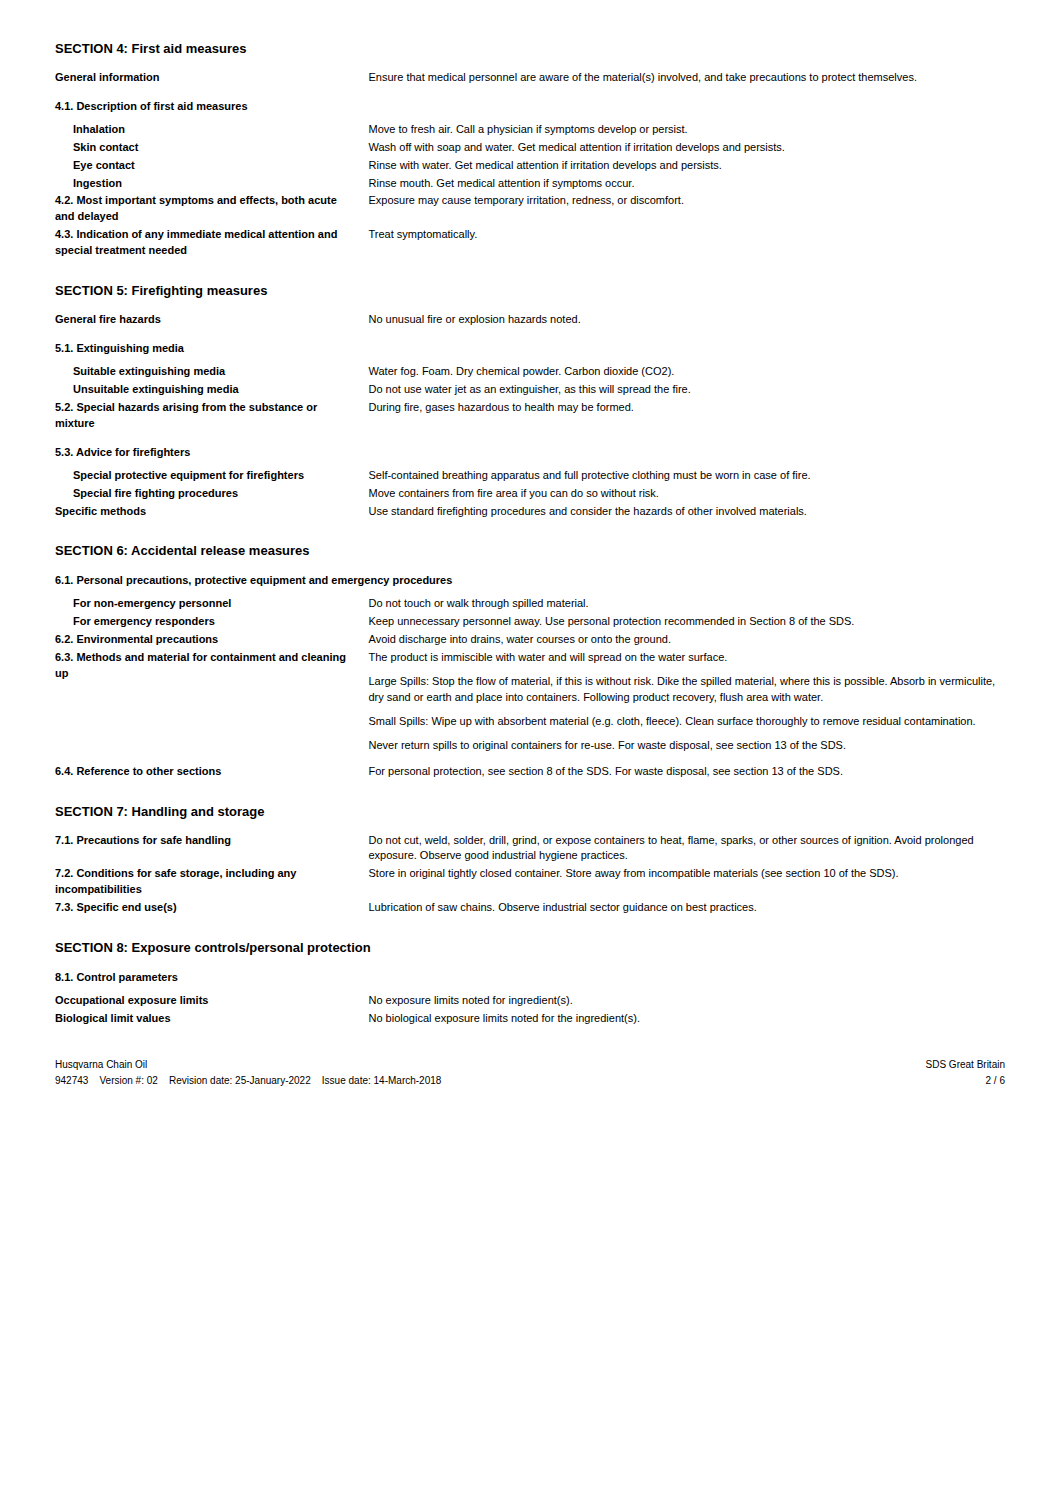SECTION 4: First aid measures
| General information | Ensure that medical personnel are aware of the material(s) involved, and take precautions to protect themselves. |
4.1. Description of first aid measures
| Inhalation | Move to fresh air. Call a physician if symptoms develop or persist. |
| Skin contact | Wash off with soap and water. Get medical attention if irritation develops and persists. |
| Eye contact | Rinse with water. Get medical attention if irritation develops and persists. |
| Ingestion | Rinse mouth. Get medical attention if symptoms occur. |
| 4.2. Most important symptoms and effects, both acute and delayed | Exposure may cause temporary irritation, redness, or discomfort. |
| 4.3. Indication of any immediate medical attention and special treatment needed | Treat symptomatically. |
SECTION 5: Firefighting measures
| General fire hazards | No unusual fire or explosion hazards noted. |
5.1. Extinguishing media
| Suitable extinguishing media | Water fog. Foam. Dry chemical powder. Carbon dioxide (CO2). |
| Unsuitable extinguishing media | Do not use water jet as an extinguisher, as this will spread the fire. |
| 5.2. Special hazards arising from the substance or mixture | During fire, gases hazardous to health may be formed. |
5.3. Advice for firefighters
| Special protective equipment for firefighters | Self-contained breathing apparatus and full protective clothing must be worn in case of fire. |
| Special fire fighting procedures | Move containers from fire area if you can do so without risk. |
| Specific methods | Use standard firefighting procedures and consider the hazards of other involved materials. |
SECTION 6: Accidental release measures
6.1. Personal precautions, protective equipment and emergency procedures
| For non-emergency personnel | Do not touch or walk through spilled material. |
| For emergency responders | Keep unnecessary personnel away. Use personal protection recommended in Section 8 of the SDS. |
| 6.2. Environmental precautions | Avoid discharge into drains, water courses or onto the ground. |
| 6.3. Methods and material for containment and cleaning up | The product is immiscible with water and will spread on the water surface. Large Spills: Stop the flow of material, if this is without risk. Dike the spilled material, where this is possible. Absorb in vermiculite, dry sand or earth and place into containers. Following product recovery, flush area with water. Small Spills: Wipe up with absorbent material (e.g. cloth, fleece). Clean surface thoroughly to remove residual contamination. Never return spills to original containers for re-use. For waste disposal, see section 13 of the SDS. |
| 6.4. Reference to other sections | For personal protection, see section 8 of the SDS. For waste disposal, see section 13 of the SDS. |
SECTION 7: Handling and storage
| 7.1. Precautions for safe handling | Do not cut, weld, solder, drill, grind, or expose containers to heat, flame, sparks, or other sources of ignition. Avoid prolonged exposure. Observe good industrial hygiene practices. |
| 7.2. Conditions for safe storage, including any incompatibilities | Store in original tightly closed container. Store away from incompatible materials (see section 10 of the SDS). |
| 7.3. Specific end use(s) | Lubrication of saw chains. Observe industrial sector guidance on best practices. |
SECTION 8: Exposure controls/personal protection
8.1. Control parameters
| Occupational exposure limits | No exposure limits noted for ingredient(s). |
| Biological limit values | No biological exposure limits noted for the ingredient(s). |
| Husqvarna Chain Oil | SDS Great Britain |
| 942743 Version #: 02 Revision date: 25-January-2022 Issue date: 14-March-2018 | 2 / 6 |